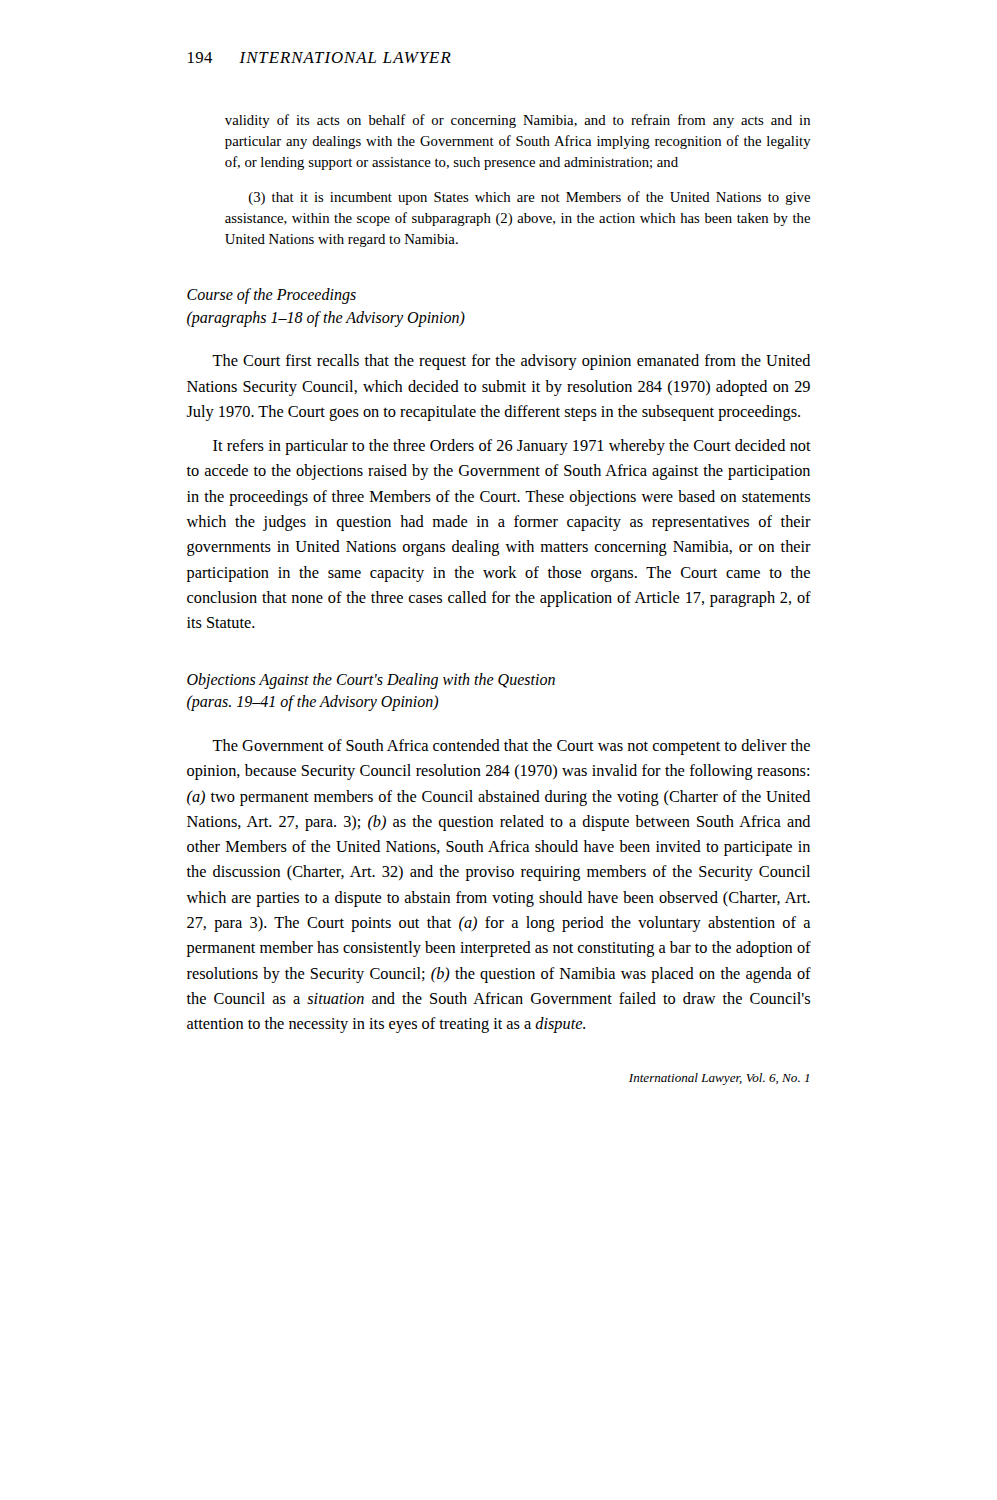194 INTERNATIONAL LAWYER
validity of its acts on behalf of or concerning Namibia, and to refrain from any acts and in particular any dealings with the Government of South Africa implying recognition of the legality of, or lending support or assistance to, such presence and administration; and
(3) that it is incumbent upon States which are not Members of the United Nations to give assistance, within the scope of subparagraph (2) above, in the action which has been taken by the United Nations with regard to Namibia.
Course of the Proceedings (paragraphs 1–18 of the Advisory Opinion)
The Court first recalls that the request for the advisory opinion emanated from the United Nations Security Council, which decided to submit it by resolution 284 (1970) adopted on 29 July 1970. The Court goes on to recapitulate the different steps in the subsequent proceedings.
It refers in particular to the three Orders of 26 January 1971 whereby the Court decided not to accede to the objections raised by the Government of South Africa against the participation in the proceedings of three Members of the Court. These objections were based on statements which the judges in question had made in a former capacity as representatives of their governments in United Nations organs dealing with matters concerning Namibia, or on their participation in the same capacity in the work of those organs. The Court came to the conclusion that none of the three cases called for the application of Article 17, paragraph 2, of its Statute.
Objections Against the Court's Dealing with the Question (paras. 19–41 of the Advisory Opinion)
The Government of South Africa contended that the Court was not competent to deliver the opinion, because Security Council resolution 284 (1970) was invalid for the following reasons: (a) two permanent members of the Council abstained during the voting (Charter of the United Nations, Art. 27, para. 3); (b) as the question related to a dispute between South Africa and other Members of the United Nations, South Africa should have been invited to participate in the discussion (Charter, Art. 32) and the proviso requiring members of the Security Council which are parties to a dispute to abstain from voting should have been observed (Charter, Art. 27, para 3). The Court points out that (a) for a long period the voluntary abstention of a permanent member has consistently been interpreted as not constituting a bar to the adoption of resolutions by the Security Council; (b) the question of Namibia was placed on the agenda of the Council as a situation and the South African Government failed to draw the Council's attention to the necessity in its eyes of treating it as a dispute.
International Lawyer, Vol. 6, No. 1